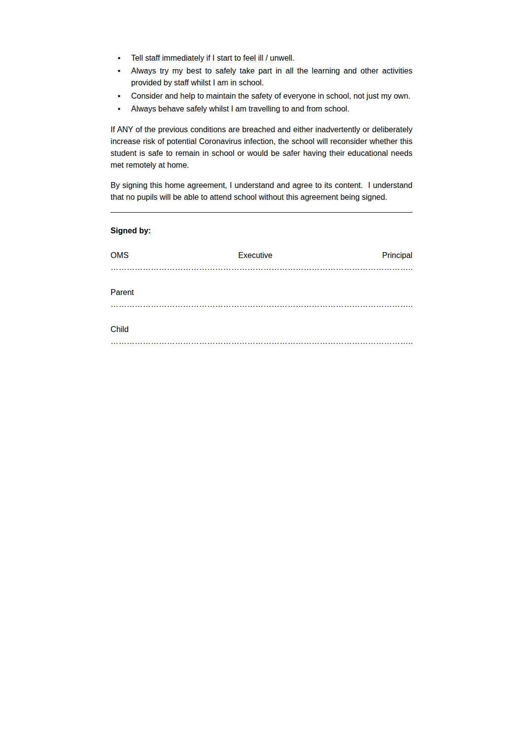Tell staff immediately if I start to feel ill / unwell.
Always try my best to safely take part in all the learning and other activities provided by staff whilst I am in school.
Consider and help to maintain the safety of everyone in school, not just my own.
Always behave safely whilst I am travelling to and from school.
If ANY of the previous conditions are breached and either inadvertently or deliberately increase risk of potential Coronavirus infection, the school will reconsider whether this student is safe to remain in school or would be safer having their educational needs met remotely at home.
By signing this home agreement, I understand and agree to its content. I understand that no pupils will be able to attend school without this agreement being signed.
Signed by:
OMS Executive Principal …………………………………………………………………………………………………..
Parent …………………………………………………………………………………………………..
Child …………………………………………………………………………………………………..